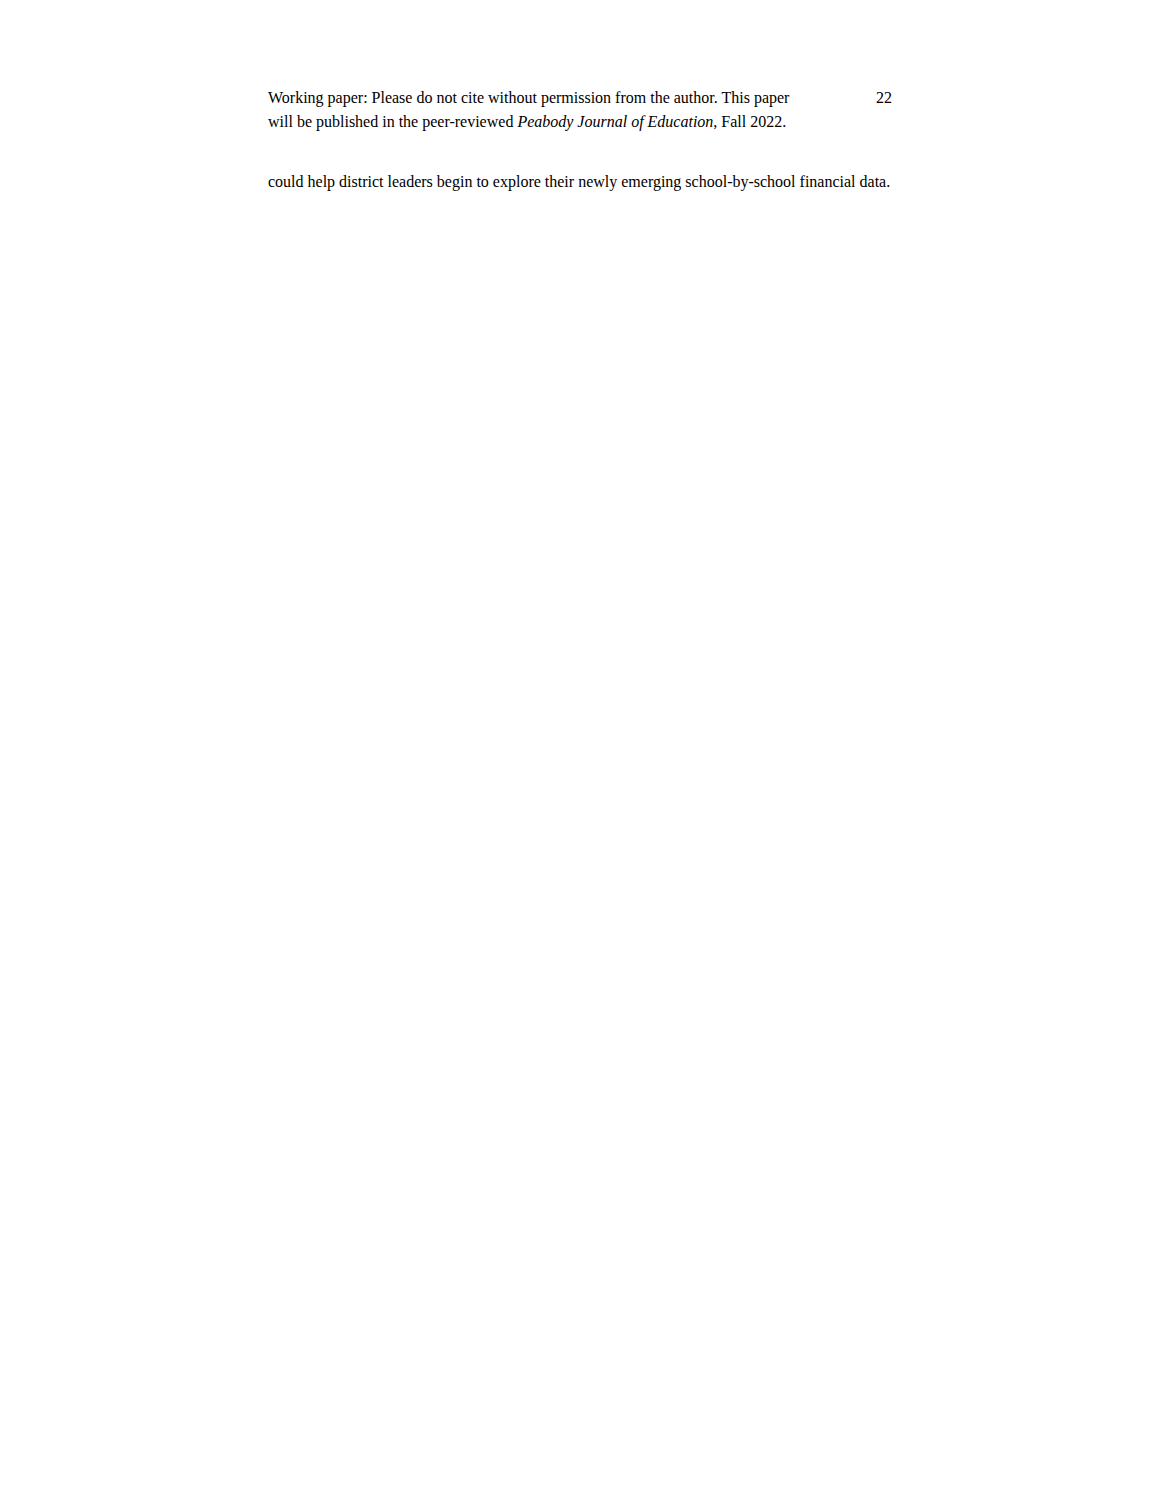Working paper: Please do not cite without permission from the author. This paper will be published in the peer-reviewed Peabody Journal of Education, Fall 2022.
22
could help district leaders begin to explore their newly emerging school-by-school financial data.